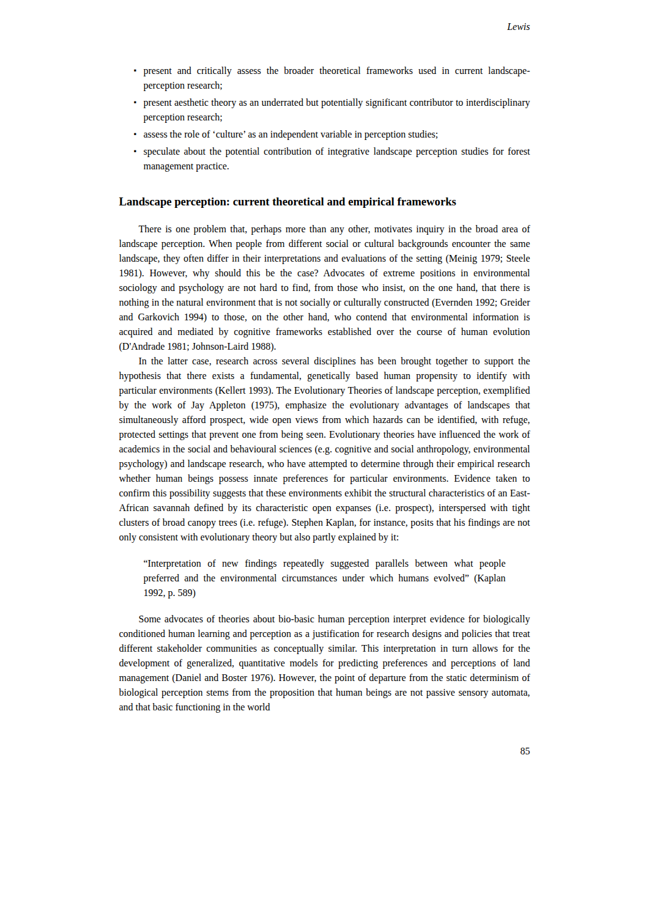Lewis
present and critically assess the broader theoretical frameworks used in current landscape-perception research;
present aesthetic theory as an underrated but potentially significant contributor to interdisciplinary perception research;
assess the role of ‘culture’ as an independent variable in perception studies;
speculate about the potential contribution of integrative landscape perception studies for forest management practice.
Landscape perception: current theoretical and empirical frameworks
There is one problem that, perhaps more than any other, motivates inquiry in the broad area of landscape perception. When people from different social or cultural backgrounds encounter the same landscape, they often differ in their interpretations and evaluations of the setting (Meinig 1979; Steele 1981). However, why should this be the case? Advocates of extreme positions in environmental sociology and psychology are not hard to find, from those who insist, on the one hand, that there is nothing in the natural environment that is not socially or culturally constructed (Evernden 1992; Greider and Garkovich 1994) to those, on the other hand, who contend that environmental information is acquired and mediated by cognitive frameworks established over the course of human evolution (D'Andrade 1981; Johnson-Laird 1988).
In the latter case, research across several disciplines has been brought together to support the hypothesis that there exists a fundamental, genetically based human propensity to identify with particular environments (Kellert 1993). The Evolutionary Theories of landscape perception, exemplified by the work of Jay Appleton (1975), emphasize the evolutionary advantages of landscapes that simultaneously afford prospect, wide open views from which hazards can be identified, with refuge, protected settings that prevent one from being seen. Evolutionary theories have influenced the work of academics in the social and behavioural sciences (e.g. cognitive and social anthropology, environmental psychology) and landscape research, who have attempted to determine through their empirical research whether human beings possess innate preferences for particular environments. Evidence taken to confirm this possibility suggests that these environments exhibit the structural characteristics of an East-African savannah defined by its characteristic open expanses (i.e. prospect), interspersed with tight clusters of broad canopy trees (i.e. refuge). Stephen Kaplan, for instance, posits that his findings are not only consistent with evolutionary theory but also partly explained by it:
“Interpretation of new findings repeatedly suggested parallels between what people preferred and the environmental circumstances under which humans evolved” (Kaplan 1992, p. 589)
Some advocates of theories about bio-basic human perception interpret evidence for biologically conditioned human learning and perception as a justification for research designs and policies that treat different stakeholder communities as conceptually similar. This interpretation in turn allows for the development of generalized, quantitative models for predicting preferences and perceptions of land management (Daniel and Boster 1976). However, the point of departure from the static determinism of biological perception stems from the proposition that human beings are not passive sensory automata, and that basic functioning in the world
85